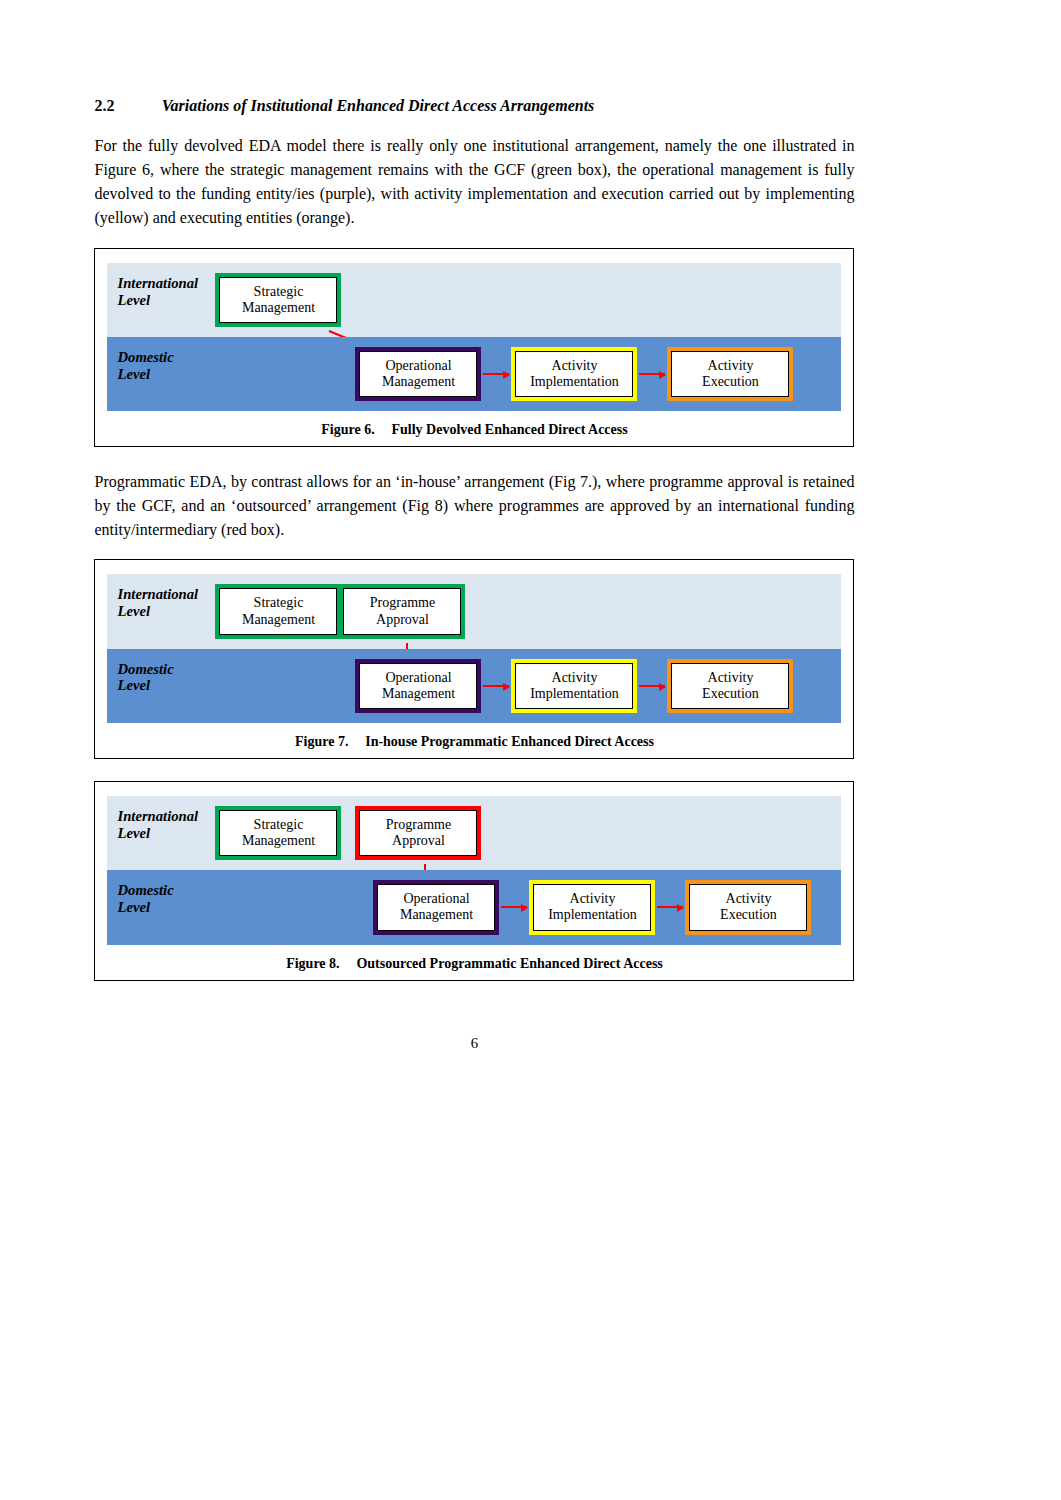2.2 Variations of Institutional Enhanced Direct Access Arrangements
For the fully devolved EDA model there is really only one institutional arrangement, namely the one illustrated in Figure 6, where the strategic management remains with the GCF (green box), the operational management is fully devolved to the funding entity/ies (purple), with activity implementation and execution carried out by implementing (yellow) and executing entities (orange).
International
Level
Strategic
Management
Domestic
Level
Operational
Management
Activity
Implementation
Activity
Execution
Figure 6. Fully Devolved Enhanced Direct Access
Programmatic EDA, by contrast allows for an ‘in-house’ arrangement (Fig 7.), where programme approval is retained by the GCF, and an ‘outsourced’ arrangement (Fig 8) where programmes are approved by an international funding entity/intermediary (red box).
International
Level
Strategic
Management
Programme
Approval
Domestic
Level
Operational
Management
Activity
Implementation
Activity
Execution
Figure 7. In-house Programmatic Enhanced Direct Access
International
Level
Strategic
Management
Programme
Approval
Domestic
Level
Operational
Management
Activity
Implementation
Activity
Execution
Figure 8. Outsourced Programmatic Enhanced Direct Access
6